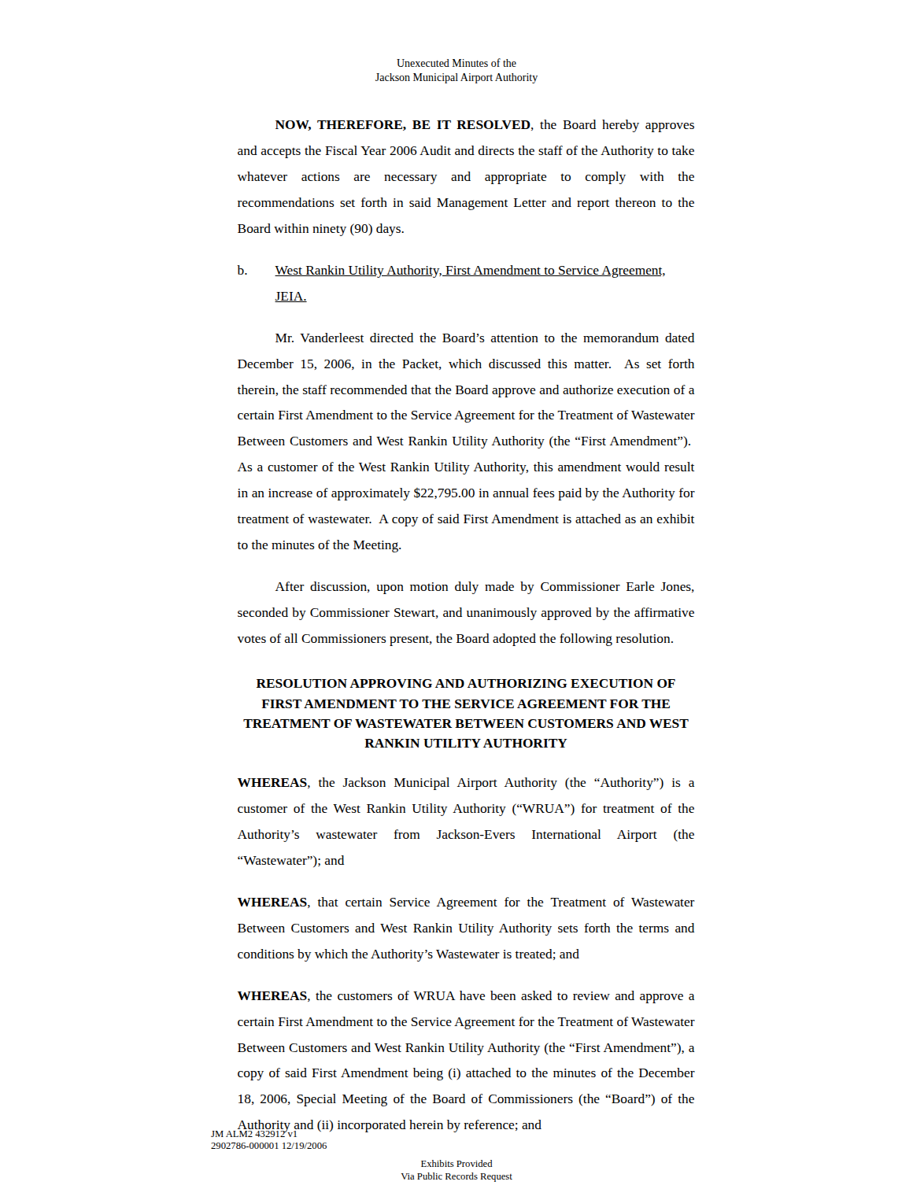Unexecuted Minutes of the
Jackson Municipal Airport Authority
NOW, THEREFORE, BE IT RESOLVED, the Board hereby approves and accepts the Fiscal Year 2006 Audit and directs the staff of the Authority to take whatever actions are necessary and appropriate to comply with the recommendations set forth in said Management Letter and report thereon to the Board within ninety (90) days.
b.
West Rankin Utility Authority, First Amendment to Service Agreement, JEIA.
Mr. Vanderleest directed the Board’s attention to the memorandum dated December 15, 2006, in the Packet, which discussed this matter. As set forth therein, the staff recommended that the Board approve and authorize execution of a certain First Amendment to the Service Agreement for the Treatment of Wastewater Between Customers and West Rankin Utility Authority (the “First Amendment”). As a customer of the West Rankin Utility Authority, this amendment would result in an increase of approximately $22,795.00 in annual fees paid by the Authority for treatment of wastewater. A copy of said First Amendment is attached as an exhibit to the minutes of the Meeting.
After discussion, upon motion duly made by Commissioner Earle Jones, seconded by Commissioner Stewart, and unanimously approved by the affirmative votes of all Commissioners present, the Board adopted the following resolution.
RESOLUTION APPROVING AND AUTHORIZING EXECUTION OF FIRST AMENDMENT TO THE SERVICE AGREEMENT FOR THE TREATMENT OF WASTEWATER BETWEEN CUSTOMERS AND WEST RANKIN UTILITY AUTHORITY
WHEREAS, the Jackson Municipal Airport Authority (the “Authority”) is a customer of the West Rankin Utility Authority (“WRUA”) for treatment of the Authority’s wastewater from Jackson-Evers International Airport (the “Wastewater”); and
WHEREAS, that certain Service Agreement for the Treatment of Wastewater Between Customers and West Rankin Utility Authority sets forth the terms and conditions by which the Authority’s Wastewater is treated; and
WHEREAS, the customers of WRUA have been asked to review and approve a certain First Amendment to the Service Agreement for the Treatment of Wastewater Between Customers and West Rankin Utility Authority (the “First Amendment”), a copy of said First Amendment being (i) attached to the minutes of the December 18, 2006, Special Meeting of the Board of Commissioners (the “Board”) of the Authority and (ii) incorporated herein by reference; and
JM ALM2 432912 v1
2902786-000001 12/19/2006
Exhibits Provided
Via Public Records Request